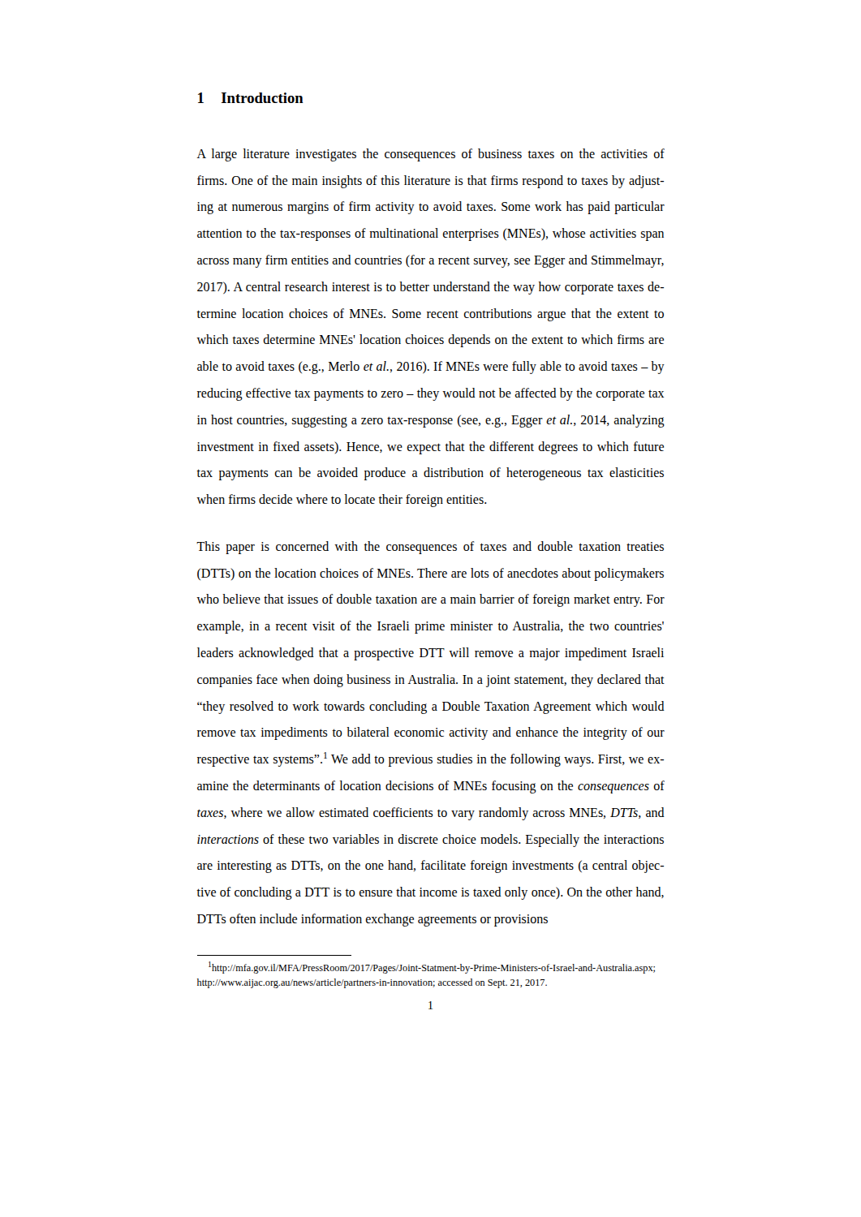1 Introduction
A large literature investigates the consequences of business taxes on the activities of firms. One of the main insights of this literature is that firms respond to taxes by adjusting at numerous margins of firm activity to avoid taxes. Some work has paid particular attention to the tax-responses of multinational enterprises (MNEs), whose activities span across many firm entities and countries (for a recent survey, see Egger and Stimmelmayr, 2017). A central research interest is to better understand the way how corporate taxes determine location choices of MNEs. Some recent contributions argue that the extent to which taxes determine MNEs' location choices depends on the extent to which firms are able to avoid taxes (e.g., Merlo et al., 2016). If MNEs were fully able to avoid taxes – by reducing effective tax payments to zero – they would not be affected by the corporate tax in host countries, suggesting a zero tax-response (see, e.g., Egger et al., 2014, analyzing investment in fixed assets). Hence, we expect that the different degrees to which future tax payments can be avoided produce a distribution of heterogeneous tax elasticities when firms decide where to locate their foreign entities.
This paper is concerned with the consequences of taxes and double taxation treaties (DTTs) on the location choices of MNEs. There are lots of anecdotes about policymakers who believe that issues of double taxation are a main barrier of foreign market entry. For example, in a recent visit of the Israeli prime minister to Australia, the two countries' leaders acknowledged that a prospective DTT will remove a major impediment Israeli companies face when doing business in Australia. In a joint statement, they declared that “they resolved to work towards concluding a Double Taxation Agreement which would remove tax impediments to bilateral economic activity and enhance the integrity of our respective tax systems”.1 We add to previous studies in the following ways. First, we examine the determinants of location decisions of MNEs focusing on the consequences of taxes, where we allow estimated coefficients to vary randomly across MNEs, DTTs, and interactions of these two variables in discrete choice models. Especially the interactions are interesting as DTTs, on the one hand, facilitate foreign investments (a central objective of concluding a DTT is to ensure that income is taxed only once). On the other hand, DTTs often include information exchange agreements or provisions
1http://mfa.gov.il/MFA/PressRoom/2017/Pages/Joint-Statment-by-Prime-Ministers-of-Israel-and-Australia.aspx; http://www.aijac.org.au/news/article/partners-in-innovation; accessed on Sept. 21, 2017.
1